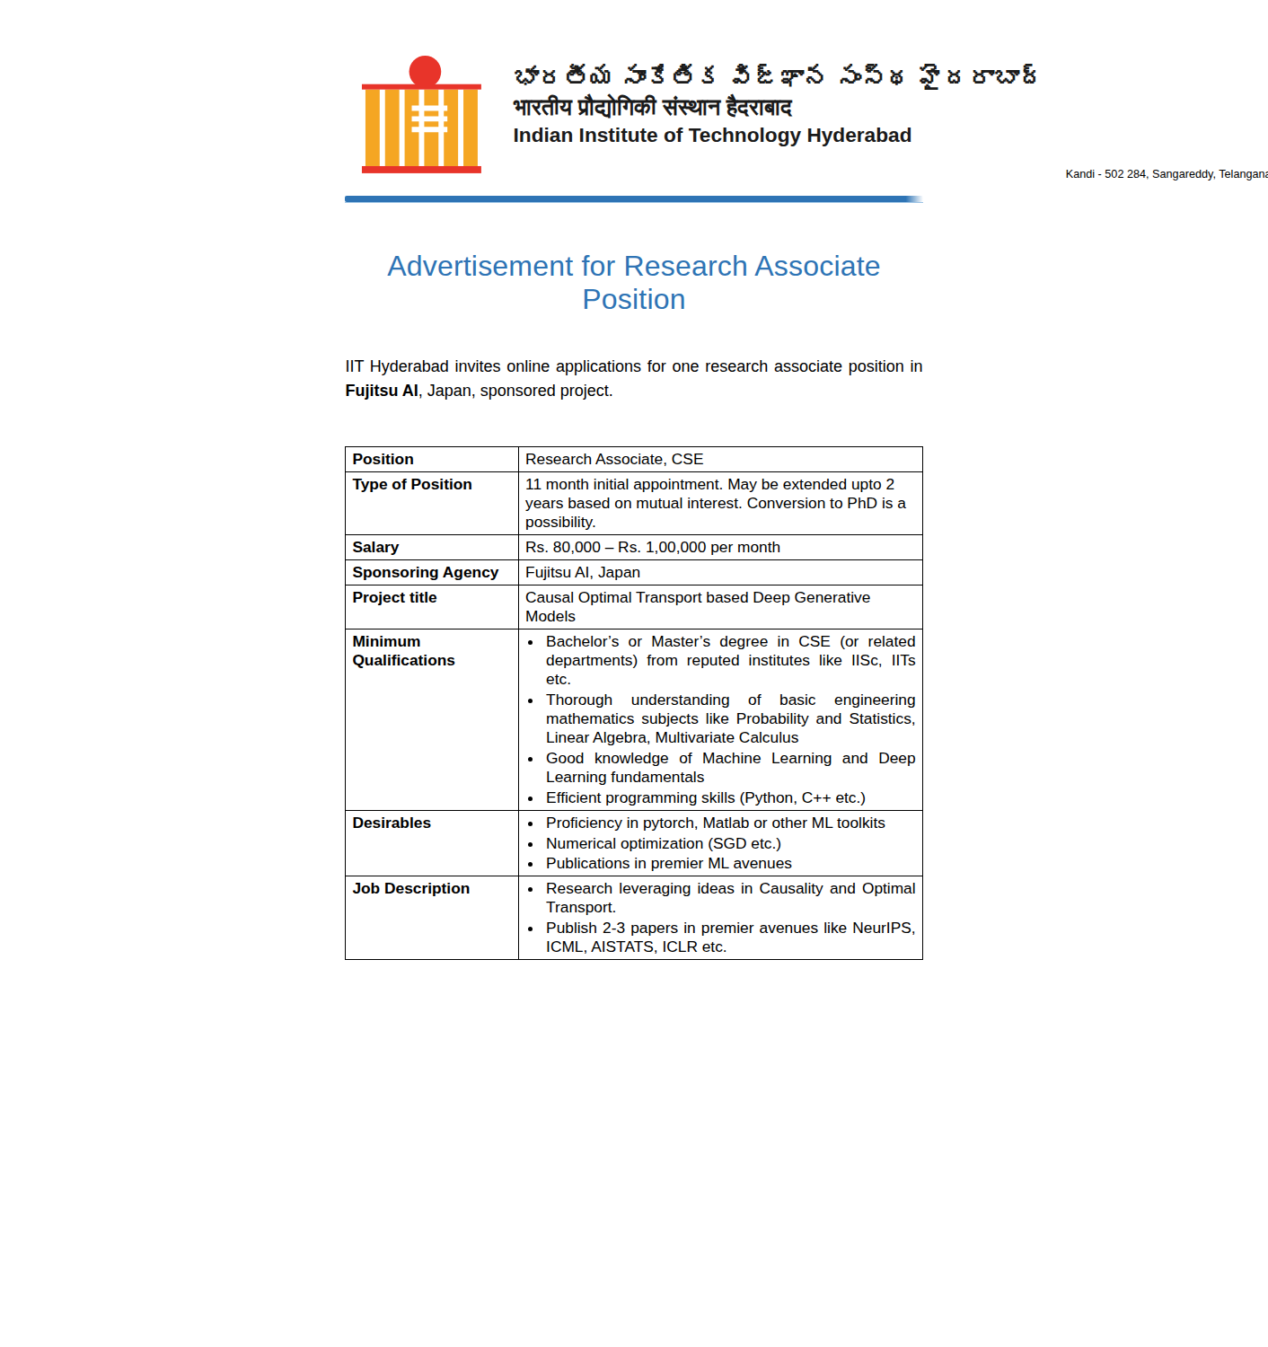భారతీయ సాంకేతిక విజ్ఞాన సంస్థ హైదరాబాద్
भारतीय प्रौद्योगिकी संस्थान हैदराबाद
Indian Institute of Technology Hyderabad
Kandi - 502 284, Sangareddy, Telangana, India.
Advertisement for Research Associate Position
IIT Hyderabad invites online applications for one research associate position in Fujitsu AI, Japan, sponsored project.
| Position | Research Associate, CSE |
| Type of Position | 11 month initial appointment. May be extended upto 2 years based on mutual interest. Conversion to PhD is a possibility. |
| Salary | Rs. 80,000 – Rs. 1,00,000 per month |
| Sponsoring Agency | Fujitsu AI, Japan |
| Project title | Causal Optimal Transport based Deep Generative Models |
| Minimum Qualifications | Bachelor’s or Master’s degree in CSE (or related departments) from reputed institutes like IISc, IITs etc. Thorough understanding of basic engineering mathematics subjects like Probability and Statistics, Linear Algebra, Multivariate Calculus Good knowledge of Machine Learning and Deep Learning fundamentals Efficient programming skills (Python, C++ etc.) |
| Desirables | Proficiency in pytorch, Matlab or other ML toolkits Numerical optimization (SGD etc.) Publications in premier ML avenues |
| Job Description | Research leveraging ideas in Causality and Optimal Transport. Publish 2-3 papers in premier avenues like NeurIPS, ICML, AISTATS, ICLR etc. |